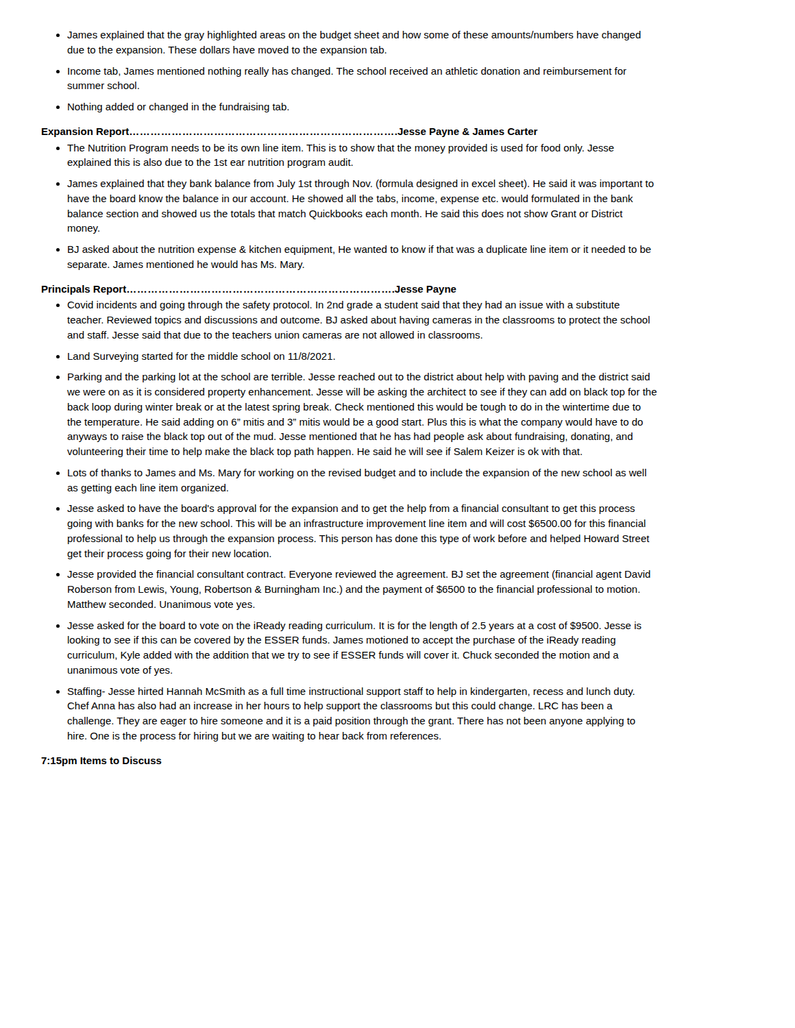James explained that the gray highlighted areas on the budget sheet and how some of these amounts/numbers have changed due to the expansion. These dollars have moved to the expansion tab.
Income tab, James mentioned nothing really has changed. The school received an athletic donation and reimbursement for summer school.
Nothing added or changed in the fundraising tab.
Expansion Report………………………………………………………………….Jesse Payne & James Carter
The Nutrition Program needs to be its own line item. This is to show that the money provided is used for food only. Jesse explained this is also due to the 1st ear nutrition program audit.
James explained that they bank balance from July 1st through Nov. (formula designed in excel sheet). He said it was important to have the board know the balance in our account. He showed all the tabs, income, expense etc. would formulated in the bank balance section and showed us the totals that match Quickbooks each month. He said this does not show Grant or District money.
BJ asked about the nutrition expense & kitchen equipment, He wanted to know if that was a duplicate line item or it needed to be separate. James mentioned he would has Ms. Mary.
Principals Report………………………………………………………………….Jesse Payne
Covid incidents and going through the safety protocol. In 2nd grade a student said that they had an issue with a substitute teacher. Reviewed topics and discussions and outcome. BJ asked about having cameras in the classrooms to protect the school and staff. Jesse said that due to the teachers union cameras are not allowed in classrooms.
Land Surveying started for the middle school on 11/8/2021.
Parking and the parking lot at the school are terrible. Jesse reached out to the district about help with paving and the district said we were on as it is considered property enhancement. Jesse will be asking the architect to see if they can add on black top for the back loop during winter break or at the latest spring break. Check mentioned this would be tough to do in the wintertime due to the temperature. He said adding on 6” mitis and 3” mitis would be a good start. Plus this is what the company would have to do anyways to raise the black top out of the mud. Jesse mentioned that he has had people ask about fundraising, donating, and volunteering their time to help make the black top path happen. He said he will see if Salem Keizer is ok with that.
Lots of thanks to James and Ms. Mary for working on the revised budget and to include the expansion of the new school as well as getting each line item organized.
Jesse asked to have the board's approval for the expansion and to get the help from a financial consultant to get this process going with banks for the new school. This will be an infrastructure improvement line item and will cost $6500.00 for this financial professional to help us through the expansion process. This person has done this type of work before and helped Howard Street get their process going for their new location.
Jesse provided the financial consultant contract. Everyone reviewed the agreement. BJ set the agreement (financial agent David Roberson from Lewis, Young, Robertson & Burningham Inc.) and the payment of $6500 to the financial professional to motion. Matthew seconded. Unanimous vote yes.
Jesse asked for the board to vote on the iReady reading curriculum. It is for the length of 2.5 years at a cost of $9500. Jesse is looking to see if this can be covered by the ESSER funds. James motioned to accept the purchase of the iReady reading curriculum, Kyle added with the addition that we try to see if ESSER funds will cover it. Chuck seconded the motion and a unanimous vote of yes.
Staffing- Jesse hirted Hannah McSmith as a full time instructional support staff to help in kindergarten, recess and lunch duty. Chef Anna has also had an increase in her hours to help support the classrooms but this could change. LRC has been a challenge. They are eager to hire someone and it is a paid position through the grant. There has not been anyone applying to hire. One is the process for hiring but we are waiting to hear back from references.
7:15pm Items to Discuss